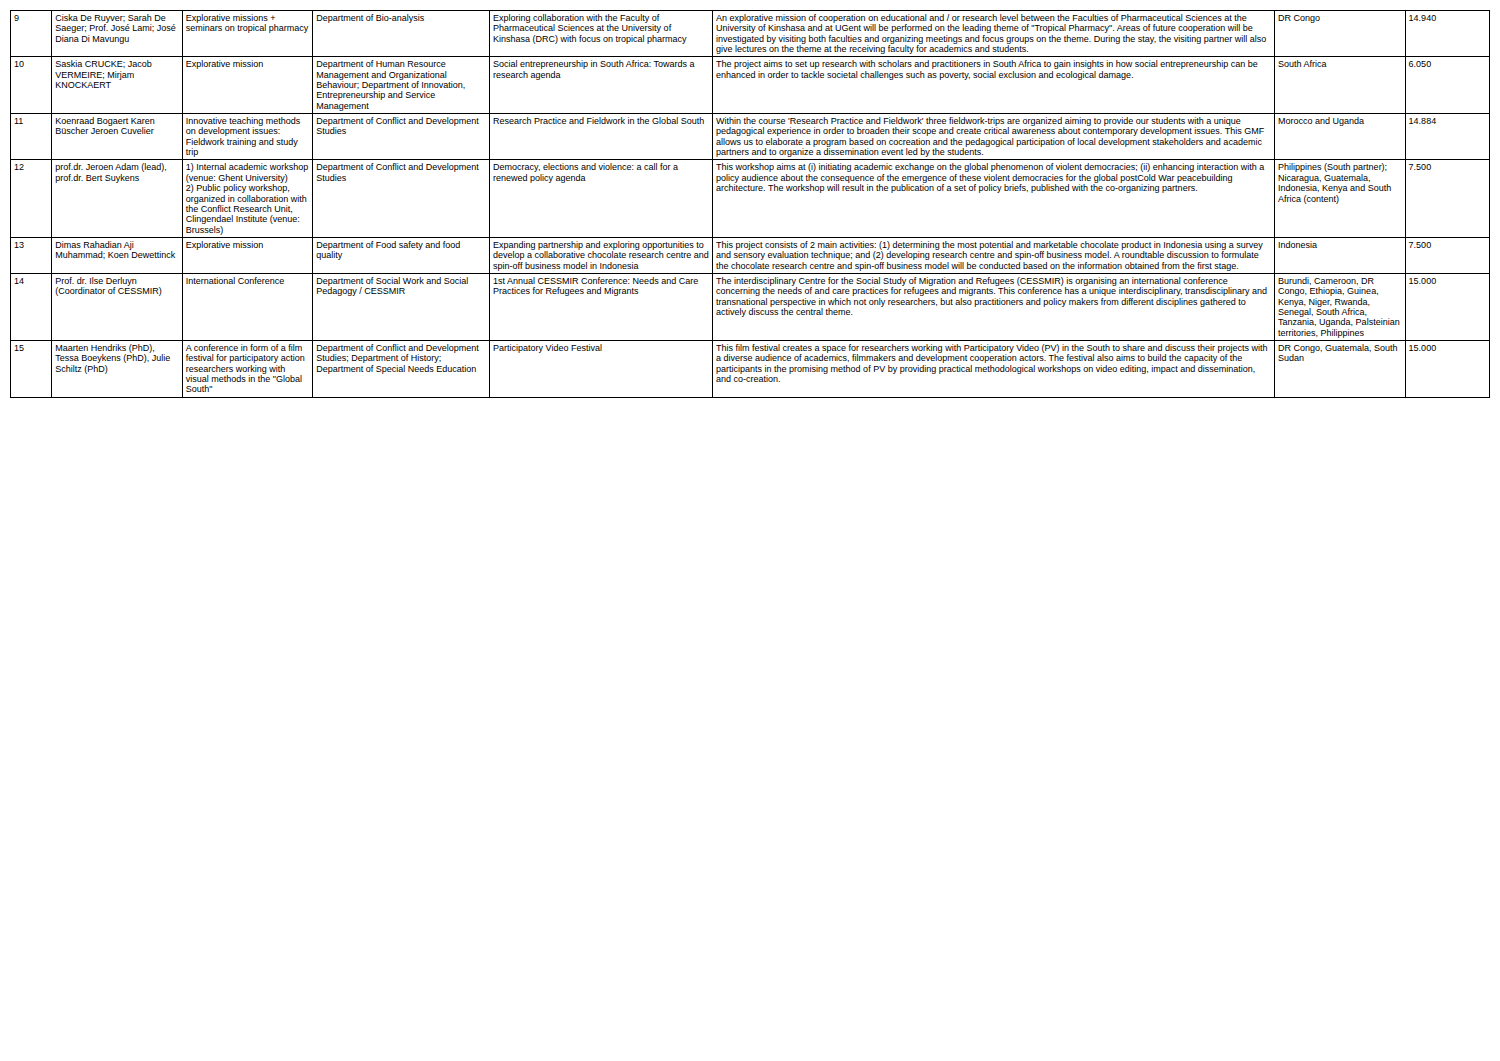| 9 | Ciska De Ruyver; Sarah De Saeger; Prof. José Lami; José Diana Di Mavungu | Explorative missions + seminars on tropical pharmacy | Department of Bio-analysis | Exploring collaboration with the Faculty of Pharmaceutical Sciences at the University of Kinshasa (DRC) with focus on tropical pharmacy | An explorative mission of cooperation on educational and / or research level between the Faculties of Pharmaceutical Sciences at the University of Kinshasa and at UGent will be performed on the leading theme of "Tropical Pharmacy". Areas of future cooperation will be investigated by visiting both faculties and organizing meetings and focus groups on the theme. During the stay, the visiting partner will also give lectures on the theme at the receiving faculty for academics and students. | DR Congo | 14.940 |
| 10 | Saskia CRUCKE; Jacob VERMEIRE; Mirjam KNOCKAERT | Explorative mission | Department of Human Resource Management and Organizational Behaviour; Department of Innovation, Entrepreneurship and Service Management | Social entrepreneurship in South Africa: Towards a research agenda | The project aims to set up research with scholars and practitioners in South Africa to gain insights in how social entrepreneurship can be enhanced in order to tackle societal challenges such as poverty, social exclusion and ecological damage. | South Africa | 6.050 |
| 11 | Koenraad Bogaert Karen Büscher Jeroen Cuvelier | Innovative teaching methods on development issues: Fieldwork training and study trip | Department of Conflict and Development Studies | Research Practice and Fieldwork in the Global South | Within the course 'Research Practice and Fieldwork' three fieldwork-trips are organized aiming to provide our students with a unique pedagogical experience in order to broaden their scope and create critical awareness about contemporary development issues. This GMF allows us to elaborate a program based on cocreation and the pedagogical participation of local development stakeholders and academic partners and to organize a dissemination event led by the students. | Morocco and Uganda | 14.884 |
| 12 | prof.dr. Jeroen Adam (lead), prof.dr. Bert Suykens | 1) Internal academic workshop (venue: Ghent University) 2) Public policy workshop, organized in collaboration with the Conflict Research Unit, Clingendael Institute (venue: Brussels) | Department of Conflict and Development Studies | Democracy, elections and violence: a call for a renewed policy agenda | This workshop aims at (i) initiating academic exchange on the global phenomenon of violent democracies; (ii) enhancing interaction with a policy audience about the consequence of the emergence of these violent democracies for the global postCold War peacebuilding architecture. The workshop will result in the publication of a set of policy briefs, published with the co-organizing partners. | Philippines (South partner); Nicaragua, Guatemala, Indonesia, Kenya and South Africa (content) | 7.500 |
| 13 | Dimas Rahadian Aji Muhammad; Koen Dewettinck | Explorative mission | Department of Food safety and food quality | Expanding partnership and exploring opportunities to develop a collaborative chocolate research centre and spin-off business model in Indonesia | This project consists of 2 main activities: (1) determining the most potential and marketable chocolate product in Indonesia using a survey and sensory evaluation technique; and (2) developing research centre and spin-off business model. A roundtable discussion to formulate the chocolate research centre and spin-off business model will be conducted based on the information obtained from the first stage. | Indonesia | 7.500 |
| 14 | Prof. dr. Ilse Derluyn (Coordinator of CESSMIR) | International Conference | Department of Social Work and Social Pedagogy / CESSMIR | 1st Annual CESSMIR Conference: Needs and Care Practices for Refugees and Migrants | The interdisciplinary Centre for the Social Study of Migration and Refugees (CESSMIR) is organising an international conference concerning the needs of and care practices for refugees and migrants. This conference has a unique interdisciplinary, transdisciplinary and transnational perspective in which not only researchers, but also practitioners and policy makers from different disciplines gathered to actively discuss the central theme. | Burundi, Cameroon, DR Congo, Ethiopia, Guinea, Kenya, Niger, Rwanda, Senegal, South Africa, Tanzania, Uganda, Palsteinian territories, Philippines | 15.000 |
| 15 | Maarten Hendriks (PhD), Tessa Boeykens (PhD), Julie Schiltz (PhD) | A conference in form of a film festival for participatory action researchers working with visual methods in the "Global South" | Department of Conflict and Development Studies; Department of History; Department of Special Needs Education | Participatory Video Festival | This film festival creates a space for researchers working with Participatory Video (PV) in the South to share and discuss their projects with a diverse audience of academics, filmmakers and development cooperation actors. The festival also aims to build the capacity of the participants in the promising method of PV by providing practical methodological workshops on video editing, impact and dissemination, and co-creation. | DR Congo, Guatemala, South Sudan | 15.000 |